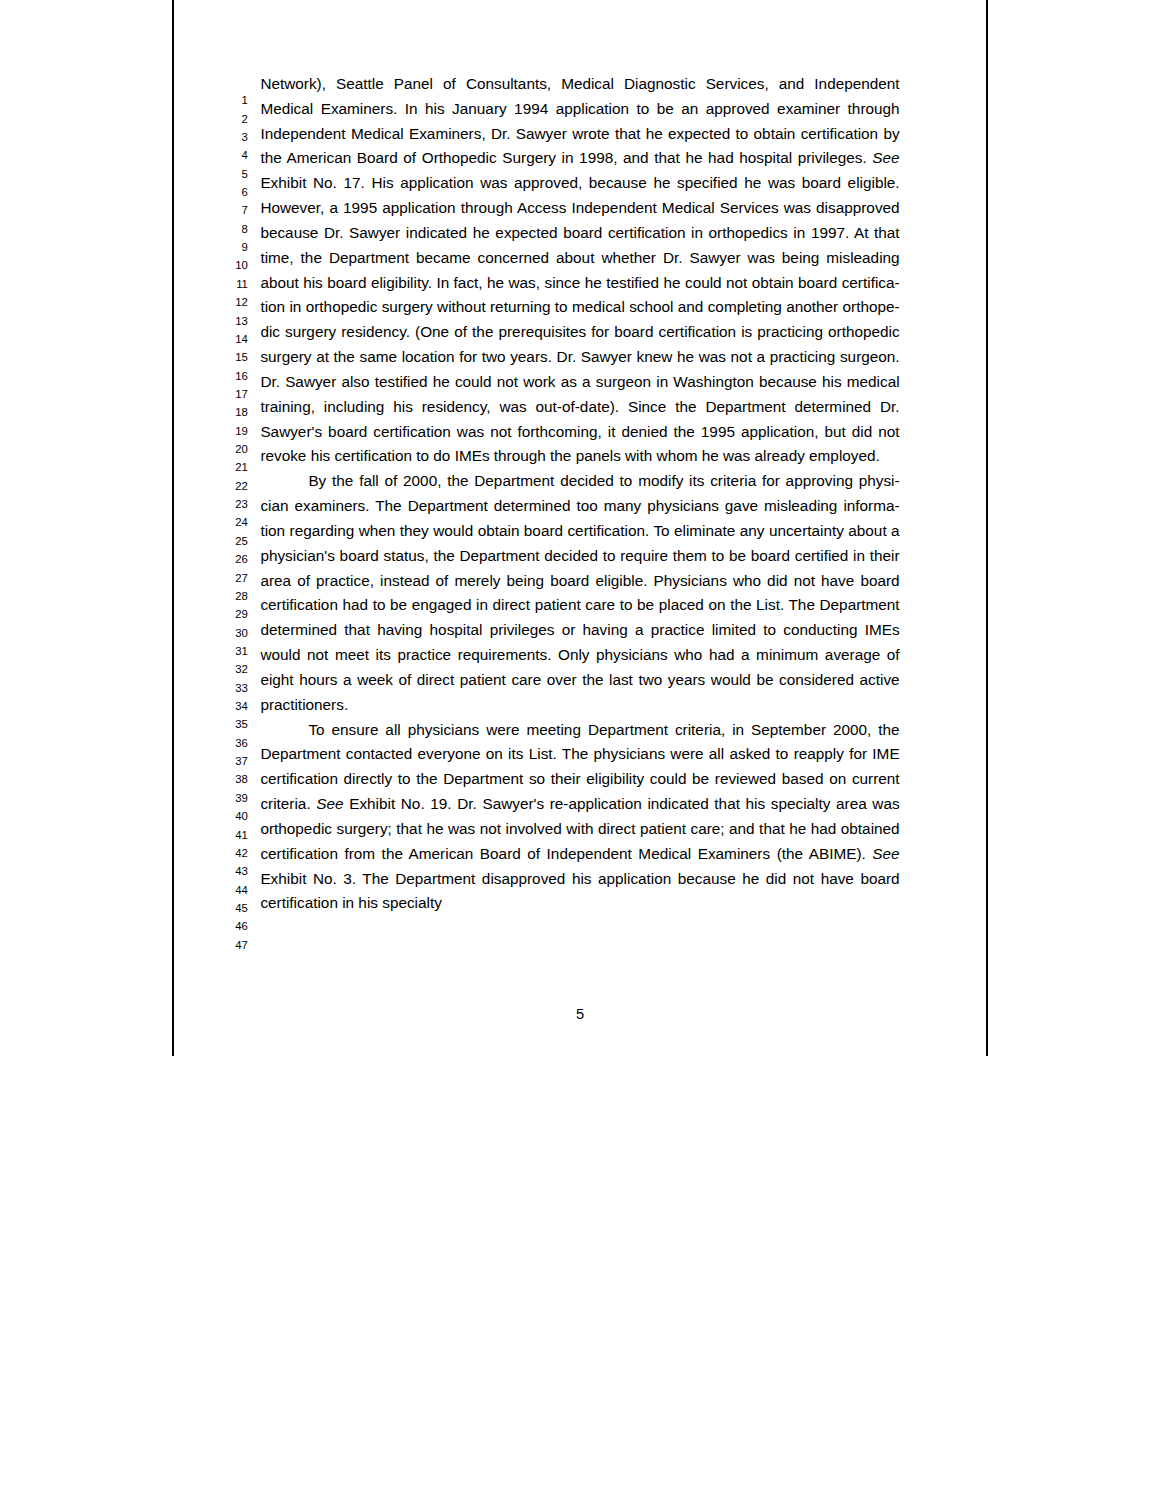1
2
3
4
5
6
7
8
9
10
11
12
13
14
15
16
17
18
19
20
21
22
23
24
25
26
27
28
29
30
31
32
33
34
35
36
37
38
39
40
41
42
43
44
45
46
47
Network), Seattle Panel of Consultants, Medical Diagnostic Services, and Independent Medical Examiners. In his January 1994 application to be an approved examiner through Independent Medical Examiners, Dr. Sawyer wrote that he expected to obtain certification by the American Board of Orthopedic Surgery in 1998, and that he had hospital privileges. See Exhibit No. 17. His application was approved, because he specified he was board eligible. However, a 1995 application through Access Independent Medical Services was disapproved because Dr. Sawyer indicated he expected board certification in orthopedics in 1997. At that time, the Department became concerned about whether Dr. Sawyer was being misleading about his board eligibility. In fact, he was, since he testified he could not obtain board certification in orthopedic surgery without returning to medical school and completing another orthopedic surgery residency. (One of the prerequisites for board certification is practicing orthopedic surgery at the same location for two years. Dr. Sawyer knew he was not a practicing surgeon. Dr. Sawyer also testified he could not work as a surgeon in Washington because his medical training, including his residency, was out-of-date). Since the Department determined Dr. Sawyer's board certification was not forthcoming, it denied the 1995 application, but did not revoke his certification to do IMEs through the panels with whom he was already employed.
By the fall of 2000, the Department decided to modify its criteria for approving physician examiners. The Department determined too many physicians gave misleading information regarding when they would obtain board certification. To eliminate any uncertainty about a physician's board status, the Department decided to require them to be board certified in their area of practice, instead of merely being board eligible. Physicians who did not have board certification had to be engaged in direct patient care to be placed on the List. The Department determined that having hospital privileges or having a practice limited to conducting IMEs would not meet its practice requirements. Only physicians who had a minimum average of eight hours a week of direct patient care over the last two years would be considered active practitioners.
To ensure all physicians were meeting Department criteria, in September 2000, the Department contacted everyone on its List. The physicians were all asked to reapply for IME certification directly to the Department so their eligibility could be reviewed based on current criteria. See Exhibit No. 19. Dr. Sawyer's re-application indicated that his specialty area was orthopedic surgery; that he was not involved with direct patient care; and that he had obtained certification from the American Board of Independent Medical Examiners (the ABIME). See Exhibit No. 3. The Department disapproved his application because he did not have board certification in his specialty
5